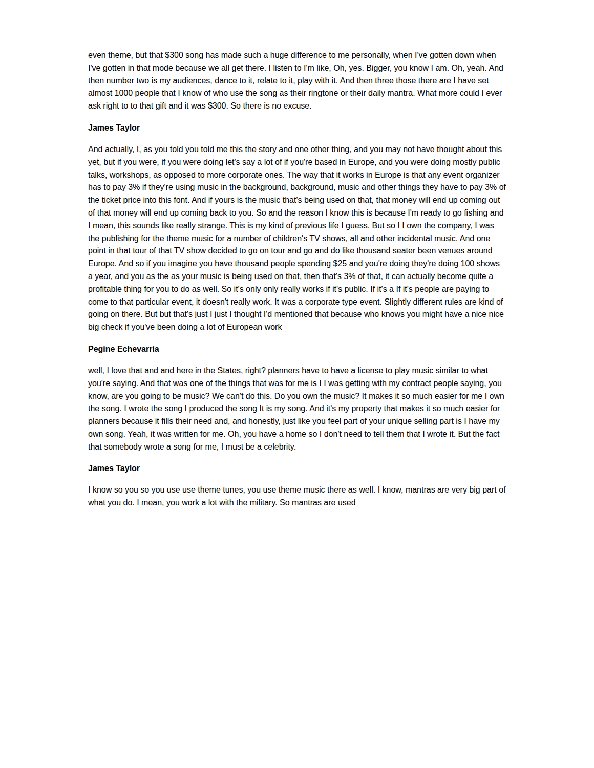even theme, but that $300 song has made such a huge difference to me personally, when I've gotten down when I've gotten in that mode because we all get there. I listen to I'm like, Oh, yes. Bigger, you know I am. Oh, yeah. And then number two is my audiences, dance to it, relate to it, play with it. And then three those there are I have set almost 1000 people that I know of who use the song as their ringtone or their daily mantra. What more could I ever ask right to to that gift and it was $300. So there is no excuse.
James Taylor
And actually, I, as you told you told me this the story and one other thing, and you may not have thought about this yet, but if you were, if you were doing let's say a lot of if you're based in Europe, and you were doing mostly public talks, workshops, as opposed to more corporate ones. The way that it works in Europe is that any event organizer has to pay 3% if they're using music in the background, background, music and other things they have to pay 3% of the ticket price into this font. And if yours is the music that's being used on that, that money will end up coming out of that money will end up coming back to you. So and the reason I know this is because I'm ready to go fishing and I mean, this sounds like really strange. This is my kind of previous life I guess. But so I I own the company, I was the publishing for the theme music for a number of children's TV shows, all and other incidental music. And one point in that tour of that TV show decided to go on tour and go and do like thousand seater been venues around Europe. And so if you imagine you have thousand people spending $25 and you're doing they're doing 100 shows a year, and you as the as your music is being used on that, then that's 3% of that, it can actually become quite a profitable thing for you to do as well. So it's only only really works if it's public. If it's a If it's people are paying to come to that particular event, it doesn't really work. It was a corporate type event. Slightly different rules are kind of going on there. But but that's just I just I thought I'd mentioned that because who knows you might have a nice nice big check if you've been doing a lot of European work
Pegine Echevarria
well, I love that and and here in the States, right? planners have to have a license to play music similar to what you're saying. And that was one of the things that was for me is I I was getting with my contract people saying, you know, are you going to be music? We can't do this. Do you own the music? It makes it so much easier for me I own the song. I wrote the song I produced the song It is my song. And it's my property that makes it so much easier for planners because it fills their need and, and honestly, just like you feel part of your unique selling part is I have my own song. Yeah, it was written for me. Oh, you have a home so I don't need to tell them that I wrote it. But the fact that somebody wrote a song for me, I must be a celebrity.
James Taylor
I know so you so you use use theme tunes, you use theme music there as well. I know, mantras are very big part of what you do. I mean, you work a lot with the military. So mantras are used